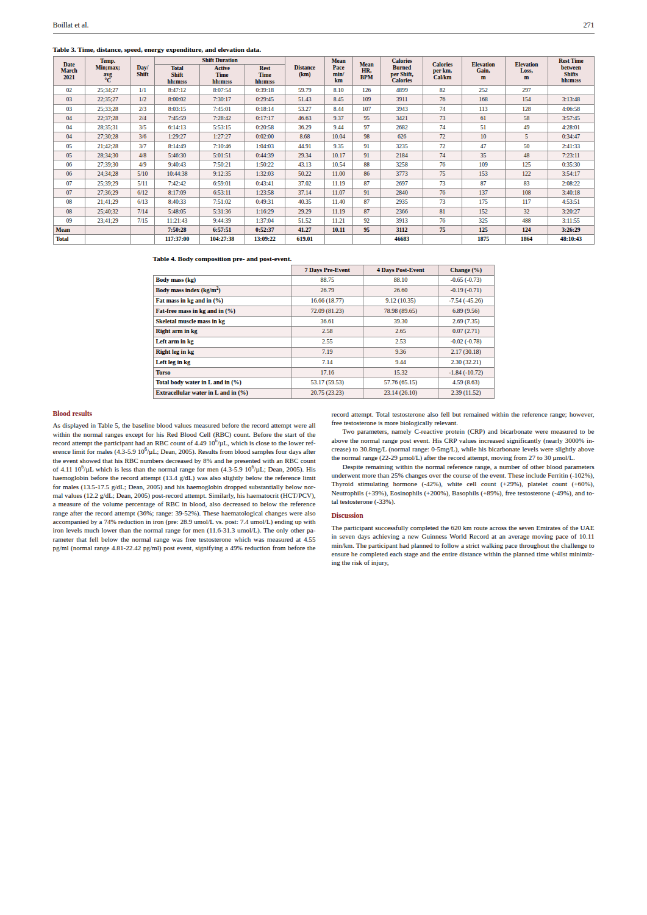Boillat et al.
271
Table 3. Time, distance, speed, energy expenditure, and elevation data.
| Date March 2021 | Temp. Min;max; avg °C | Day/ Shift | Shift Duration | Distance (km) | Mean Pace min/ km | Mean HR, BPM | Calories Burned per Shift, Calories | Calories per km, Cal/km | Elevation Gain, m | Elevation Loss, m | Rest Time between Shifts hh:m:ss |
| --- | --- | --- | --- | --- | --- | --- | --- | --- | --- | --- | --- |
| Total Shift hh:m:ss | Active Time hh:m:ss | Rest Time hh:m:ss |
| 02 | 25;34;27 | 1/1 | 8:47:12 | 8:07:54 | 0:39:18 | 59.79 | 8.10 | 126 | 4899 | 82 | 252 | 297 | |
| 03 | 22;35;27 | 1/2 | 8:00:02 | 7:30:17 | 0:29:45 | 51.43 | 8.45 | 109 | 3911 | 76 | 168 | 154 | 3:13:48 |
| 03 | 25;33;28 | 2/3 | 8:03:15 | 7:45:01 | 0:18:14 | 53.27 | 8.44 | 107 | 3943 | 74 | 113 | 128 | 4:06:58 |
| 04 | 22;37;28 | 2/4 | 7:45:59 | 7:28:42 | 0:17:17 | 46.63 | 9.37 | 95 | 3421 | 73 | 61 | 58 | 3:57:45 |
| 04 | 28;35;31 | 3/5 | 6:14:13 | 5:53:15 | 0:20:58 | 36.29 | 9.44 | 97 | 2682 | 74 | 51 | 49 | 4:28:01 |
| 04 | 27;30;28 | 3/6 | 1:29:27 | 1:27:27 | 0:02:00 | 8.68 | 10.04 | 98 | 626 | 72 | 10 | 5 | 0:34:47 |
| 05 | 21;42;28 | 3/7 | 8:14:49 | 7:10:46 | 1:04:03 | 44.91 | 9.35 | 91 | 3235 | 72 | 47 | 50 | 2:41:33 |
| 05 | 28;34;30 | 4/8 | 5:46:30 | 5:01:51 | 0:44:39 | 29.34 | 10.17 | 91 | 2184 | 74 | 35 | 48 | 7:23:11 |
| 06 | 27;39;30 | 4/9 | 9:40:43 | 7:50:21 | 1:50:22 | 43.13 | 10.54 | 88 | 3258 | 76 | 109 | 125 | 0:35:30 |
| 06 | 24;34;28 | 5/10 | 10:44:38 | 9:12:35 | 1:32:03 | 50.22 | 11.00 | 86 | 3773 | 75 | 153 | 122 | 3:54:17 |
| 07 | 25;39;29 | 5/11 | 7:42:42 | 6:59:01 | 0:43:41 | 37.02 | 11.19 | 87 | 2697 | 73 | 87 | 83 | 2:08:22 |
| 07 | 27;36;29 | 6/12 | 8:17:09 | 6:53:11 | 1:23:58 | 37.14 | 11.07 | 91 | 2840 | 76 | 137 | 108 | 3:40:18 |
| 08 | 21;41;29 | 6/13 | 8:40:33 | 7:51:02 | 0:49:31 | 40.35 | 11.40 | 87 | 2935 | 73 | 175 | 117 | 4:53:51 |
| 08 | 25;40;32 | 7/14 | 5:48:05 | 5:31:36 | 1:16:29 | 29.29 | 11.19 | 87 | 2366 | 81 | 152 | 32 | 3:20:27 |
| 09 | 23;41;29 | 7/15 | 11:21:43 | 9:44:39 | 1:37:04 | 51.52 | 11.21 | 92 | 3913 | 76 | 325 | 488 | 3:11:55 |
| Mean | | | 7:50:28 | 6:57:51 | 0:52:37 | 41.27 | 10.11 | 95 | 3112 | 75 | 125 | 124 | 3:26:29 |
| Total | | | 117:37:00 | 104:27:38 | 13:09:22 | 619.01 | | | 46683 | | 1875 | 1864 | 48:10:43 |
Table 4. Body composition pre- and post-event.
| | 7 Days Pre-Event | 4 Days Post-Event | Change (%) |
| --- | --- | --- | --- |
| Body mass (kg) | 88.75 | 88.10 | -0.65 (-0.73) |
| Body mass index (kg/m 2 ) | 26.79 | 26.60 | -0.19 (-0.71) |
| Fat mass in kg and in (%) | 16.66 (18.77) | 9.12 (10.35) | -7.54 (-45.26) |
| Fat-free mass in kg and in (%) | 72.09 (81.23) | 78.98 (89.65) | 6.89 (9.56) |
| Skeletal muscle mass in kg | 36.61 | 39.30 | 2.69 (7.35) |
| Right arm in kg | 2.58 | 2.65 | 0.07 (2.71) |
| Left arm in kg | 2.55 | 2.53 | -0.02 (-0.78) |
| Right leg in kg | 7.19 | 9.36 | 2.17 (30.18) |
| Left leg in kg | 7.14 | 9.44 | 2.30 (32.21) |
| Torso | 17.16 | 15.32 | -1.84 (-10.72) |
| Total body water in L and in (%) | 53.17 (59.53) | 57.76 (65.15) | 4.59 (8.63) |
| Extracellular water in L and in (%) | 20.75 (23.23) | 23.14 (26.10) | 2.39 (11.52) |
Blood results
As displayed in Table 5, the baseline blood values measured before the record attempt were all within the normal ranges except for his Red Blood Cell (RBC) count. Before the start of the record attempt the participant had an RBC count of 4.49 106/µL, which is close to the lower reference limit for males (4.3-5.9 106/µL; Dean, 2005). Results from blood samples four days after the event showed that his RBC numbers decreased by 8% and he presented with an RBC count of 4.11 106/µL which is less than the normal range for men (4.3-5.9 106/µL; Dean, 2005). His haemoglobin before the record attempt (13.4 g/dL) was also slightly below the reference limit for males (13.5-17.5 g/dL; Dean, 2005) and his haemoglobin dropped substantially below normal values (12.2 g/dL; Dean, 2005) post-record attempt. Similarly, his haematocrit (HCT/PCV), a measure of the volume percentage of RBC in blood, also decreased to below the reference range after the record attempt (36%; range: 39-52%). These haematological changes were also accompanied by a 74% reduction in iron (pre: 28.9 umol/L vs. post: 7.4 umol/L) ending up with iron levels much lower than the normal range for men (11.6-31.3 umol/L). The only other parameter that fell below the normal range was free testosterone which was measured at 4.55 pg/ml (normal range 4.81-22.42 pg/ml) post event, signifying a 49% reduction from before the record attempt. Total testosterone also fell but remained within the reference range; however, free testosterone is more biologically relevant.
Two parameters, namely C-reactive protein (CRP) and bicarbonate were measured to be above the normal range post event. His CRP values increased significantly (nearly 3000% increase) to 30.8mg/L (normal range: 0-5mg/L), while his bicarbonate levels were slightly above the normal range (22-29 µmol/L) after the record attempt, moving from 27 to 30 µmol/L.
Despite remaining within the normal reference range, a number of other blood parameters underwent more than 25% changes over the course of the event. These include Ferritin (-102%), Thyroid stimulating hormone (-42%), white cell count (+29%), platelet count (+60%), Neutrophils (+39%), Eosinophils (+200%), Basophils (+89%), free testosterone (-49%), and total testosterone (-33%).
Discussion
The participant successfully completed the 620 km route across the seven Emirates of the UAE in seven days achieving a new Guinness World Record at an average moving pace of 10.11 min/km. The participant had planned to follow a strict walking pace throughout the challenge to ensure he completed each stage and the entire distance within the planned time whilst minimizing the risk of injury,